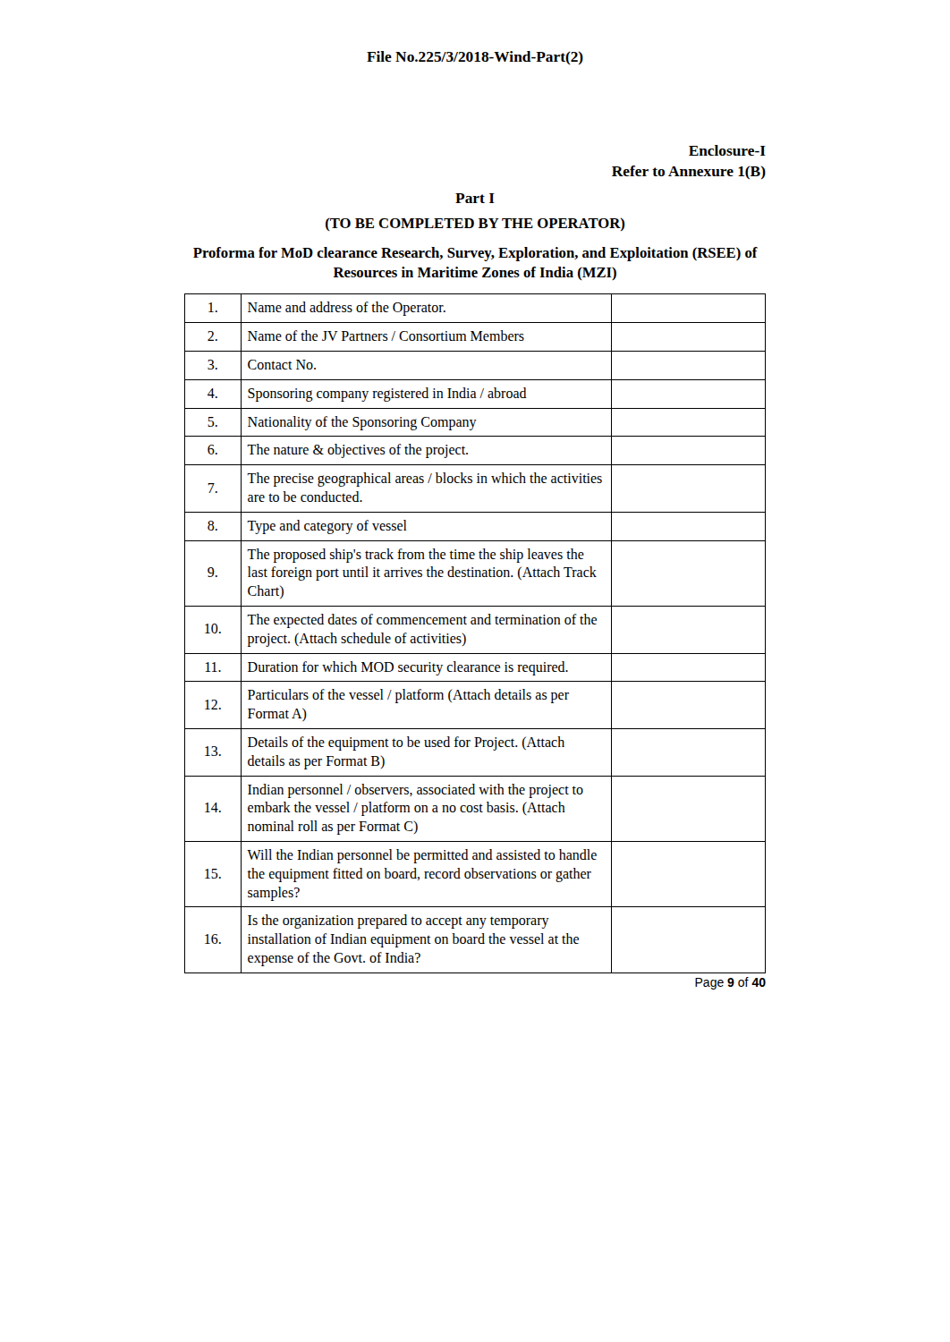File No.225/3/2018-Wind-Part(2)
Enclosure-I
Refer to Annexure 1(B)
Part I
(TO BE COMPLETED BY THE OPERATOR)
Proforma for MoD clearance Research, Survey, Exploration, and Exploitation (RSEE) of Resources in Maritime Zones of India (MZI)
| 1. | Name and address of the Operator. | |
| 2. | Name of the JV Partners / Consortium Members | |
| 3. | Contact No. | |
| 4. | Sponsoring company registered in India / abroad | |
| 5. | Nationality of the Sponsoring Company | |
| 6. | The nature & objectives of the project. | |
| 7. | The precise geographical areas / blocks in which the activities are to be conducted. | |
| 8. | Type and category of vessel | |
| 9. | The proposed ship's track from the time the ship leaves the last foreign port until it arrives the destination. (Attach Track Chart) | |
| 10. | The expected dates of commencement and termination of the project. (Attach schedule of activities) | |
| 11. | Duration for which MOD security clearance is required. | |
| 12. | Particulars of the vessel / platform (Attach details as per Format A) | |
| 13. | Details of the equipment to be used for Project. (Attach details as per Format B) | |
| 14. | Indian personnel / observers, associated with the project to embark the vessel / platform on a no cost basis. (Attach nominal roll as per Format C) | |
| 15. | Will the Indian personnel be permitted and assisted to handle the equipment fitted on board, record observations or gather samples? | |
| 16. | Is the organization prepared to accept any temporary installation of Indian equipment on board the vessel at the expense of the Govt. of India? | |
Page 9 of 40